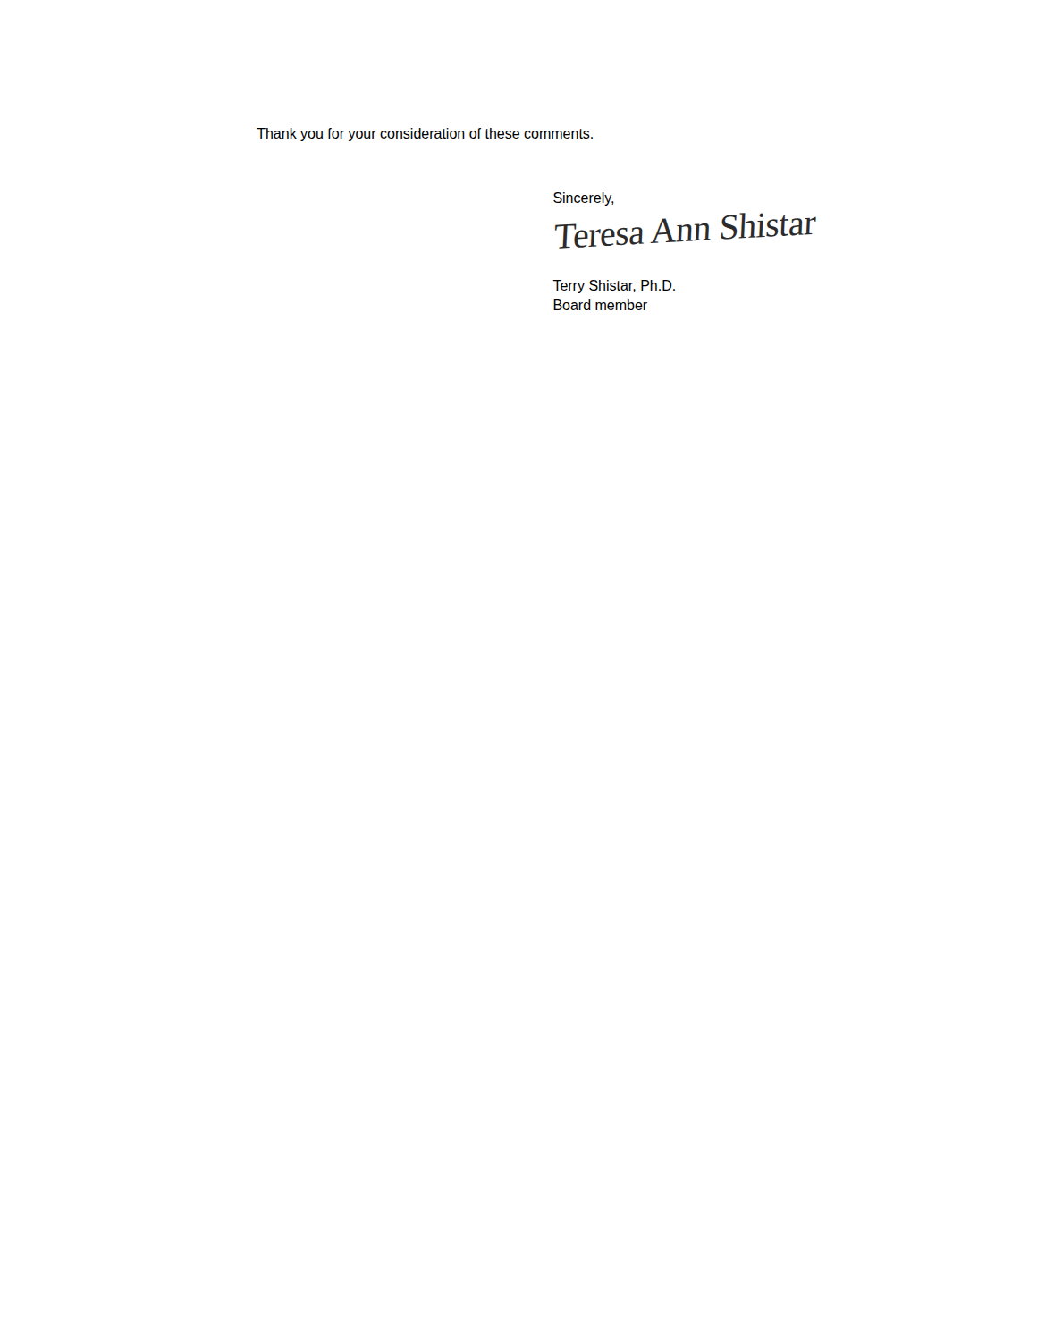Thank you for your consideration of these comments.
Sincerely,
Teresa Ann Shistar
Terry Shistar, Ph.D.
Board member